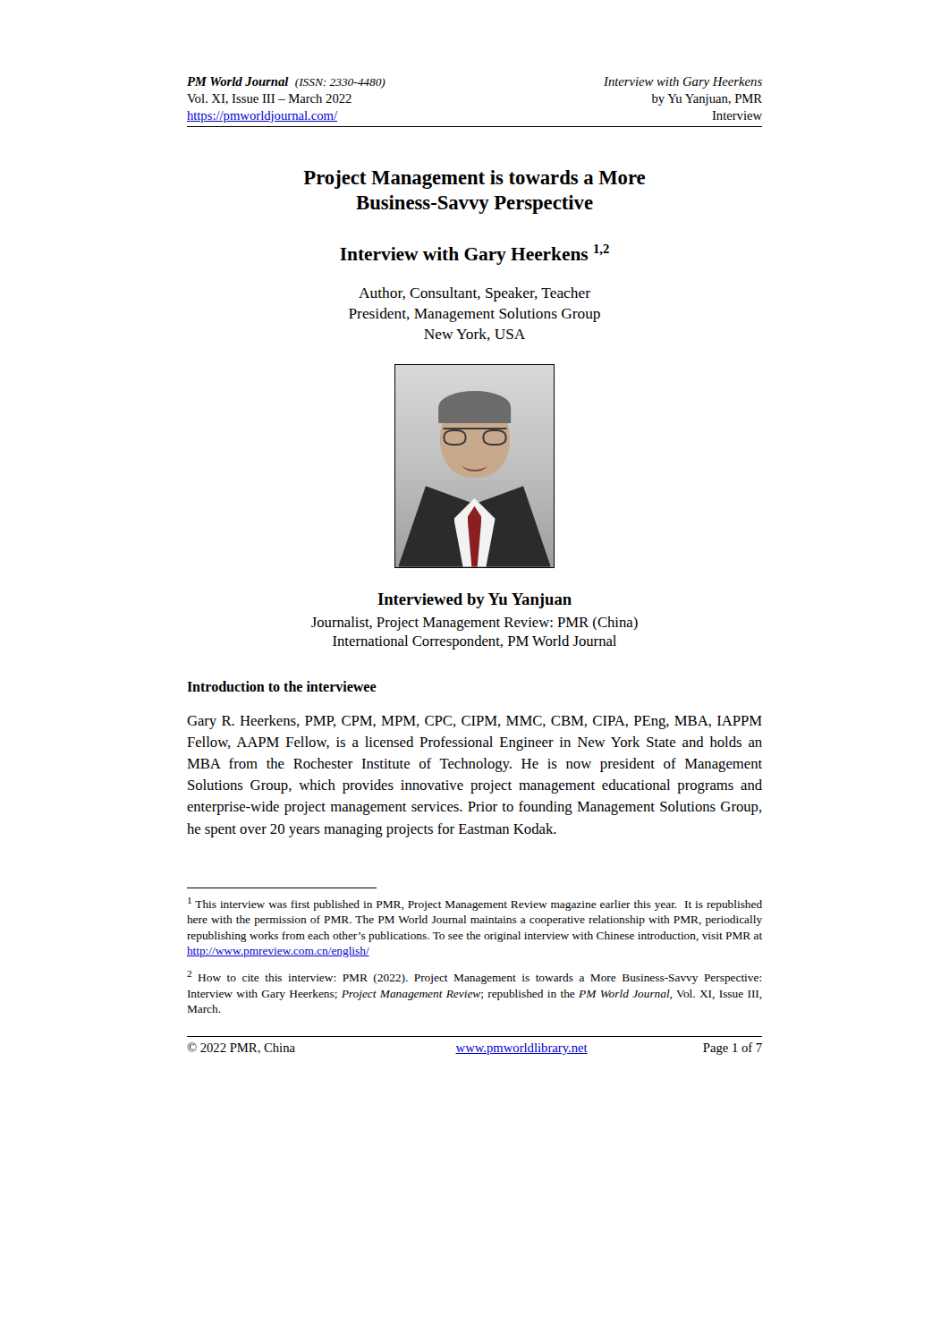| PM World Journal (ISSN: 2330-4480) | Interview with Gary Heerkens |
| Vol. XI, Issue III – March 2022 | by Yu Yanjuan, PMR |
| https://pmworldjournal.com/ | Interview |
Project Management is towards a More
Business-Savvy Perspective
Interview with Gary Heerkens 1,2
Author, Consultant, Speaker, Teacher
President, Management Solutions Group
New York, USA
Interviewed by Yu Yanjuan
Journalist, Project Management Review: PMR (China)
International Correspondent, PM World Journal
Introduction to the interviewee
Gary R. Heerkens, PMP, CPM, MPM, CPC, CIPM, MMC, CBM, CIPA, PEng, MBA, IAPPM Fellow, AAPM Fellow, is a licensed Professional Engineer in New York State and holds an MBA from the Rochester Institute of Technology. He is now president of Management Solutions Group, which provides innovative project management educational programs and enterprise-wide project management services. Prior to founding Management Solutions Group, he spent over 20 years managing projects for Eastman Kodak.
1 This interview was first published in PMR, Project Management Review magazine earlier this year. It is republished here with the permission of PMR. The PM World Journal maintains a cooperative relationship with PMR, periodically republishing works from each other’s publications. To see the original interview with Chinese introduction, visit PMR at http://www.pmreview.com.cn/english/
2 How to cite this interview: PMR (2022). Project Management is towards a More Business-Savvy Perspective: Interview with Gary Heerkens; Project Management Review; republished in the PM World Journal, Vol. XI, Issue III, March.
| © 2022 PMR, China | www.pmworldlibrary.net | Page 1 of 7 |